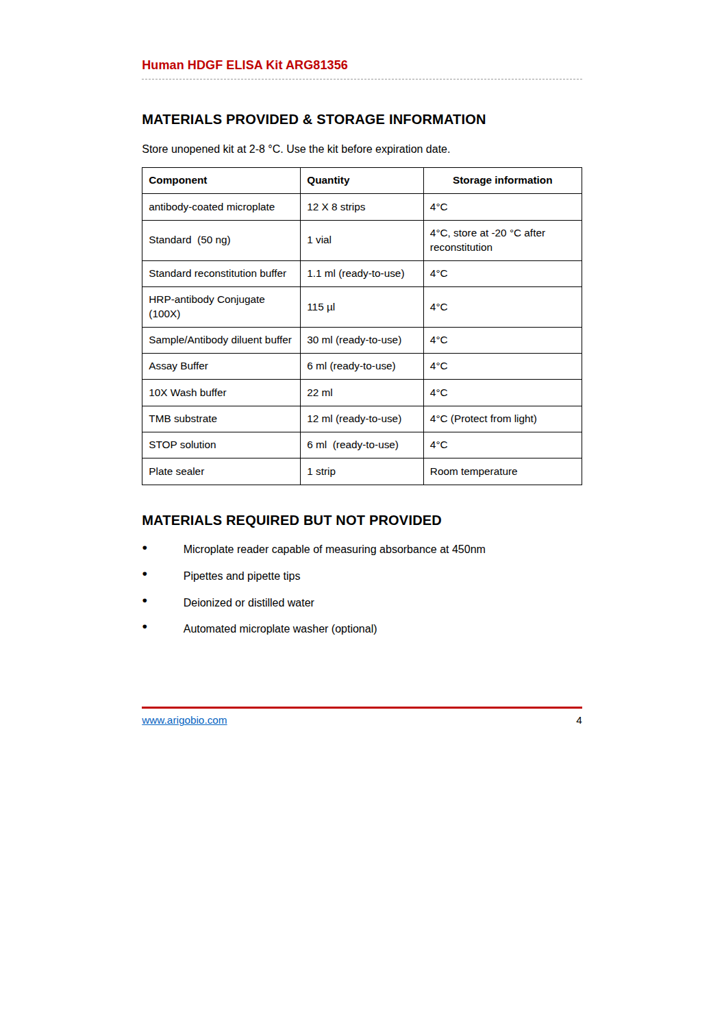Human HDGF ELISA Kit ARG81356
MATERIALS PROVIDED & STORAGE INFORMATION
Store unopened kit at 2-8 °C. Use the kit before expiration date.
| Component | Quantity | Storage information |
| --- | --- | --- |
| antibody-coated microplate | 12 X 8 strips | 4°C |
| Standard (50 ng) | 1 vial | 4°C, store at -20 °C after reconstitution |
| Standard reconstitution buffer | 1.1 ml (ready-to-use) | 4°C |
| HRP-antibody Conjugate (100X) | 115 µl | 4°C |
| Sample/Antibody diluent buffer | 30 ml (ready-to-use) | 4°C |
| Assay Buffer | 6 ml (ready-to-use) | 4°C |
| 10X Wash buffer | 22 ml | 4°C |
| TMB substrate | 12 ml (ready-to-use) | 4°C (Protect from light) |
| STOP solution | 6 ml (ready-to-use) | 4°C |
| Plate sealer | 1 strip | Room temperature |
MATERIALS REQUIRED BUT NOT PROVIDED
Microplate reader capable of measuring absorbance at 450nm
Pipettes and pipette tips
Deionized or distilled water
Automated microplate washer (optional)
www.arigobio.com 4